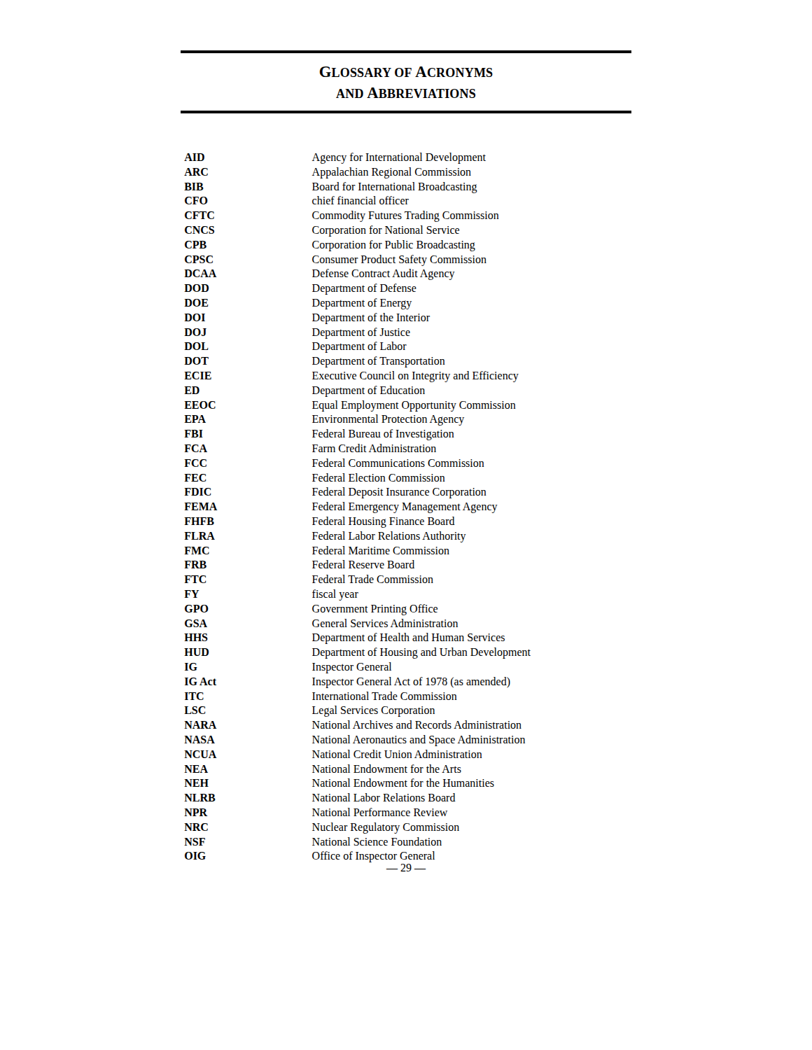GLOSSARY OF ACRONYMS
AND ABBREVIATIONS
| AID | Agency for International Development |
| ARC | Appalachian Regional Commission |
| BIB | Board for International Broadcasting |
| CFO | chief financial officer |
| CFTC | Commodity Futures Trading Commission |
| CNCS | Corporation for National Service |
| CPB | Corporation for Public Broadcasting |
| CPSC | Consumer Product Safety Commission |
| DCAA | Defense Contract Audit Agency |
| DOD | Department of Defense |
| DOE | Department of Energy |
| DOI | Department of the Interior |
| DOJ | Department of Justice |
| DOL | Department of Labor |
| DOT | Department of Transportation |
| ECIE | Executive Council on Integrity and Efficiency |
| ED | Department of Education |
| EEOC | Equal Employment Opportunity Commission |
| EPA | Environmental Protection Agency |
| FBI | Federal Bureau of Investigation |
| FCA | Farm Credit Administration |
| FCC | Federal Communications Commission |
| FEC | Federal Election Commission |
| FDIC | Federal Deposit Insurance Corporation |
| FEMA | Federal Emergency Management Agency |
| FHFB | Federal Housing Finance Board |
| FLRA | Federal Labor Relations Authority |
| FMC | Federal Maritime Commission |
| FRB | Federal Reserve Board |
| FTC | Federal Trade Commission |
| FY | fiscal year |
| GPO | Government Printing Office |
| GSA | General Services Administration |
| HHS | Department of Health and Human Services |
| HUD | Department of Housing and Urban Development |
| IG | Inspector General |
| IG Act | Inspector General Act of 1978 (as amended) |
| ITC | International Trade Commission |
| LSC | Legal Services Corporation |
| NARA | National Archives and Records Administration |
| NASA | National Aeronautics and Space Administration |
| NCUA | National Credit Union Administration |
| NEA | National Endowment for the Arts |
| NEH | National Endowment for the Humanities |
| NLRB | National Labor Relations Board |
| NPR | National Performance Review |
| NRC | Nuclear Regulatory Commission |
| NSF | National Science Foundation |
| OIG | Office of Inspector General |
— 29 —